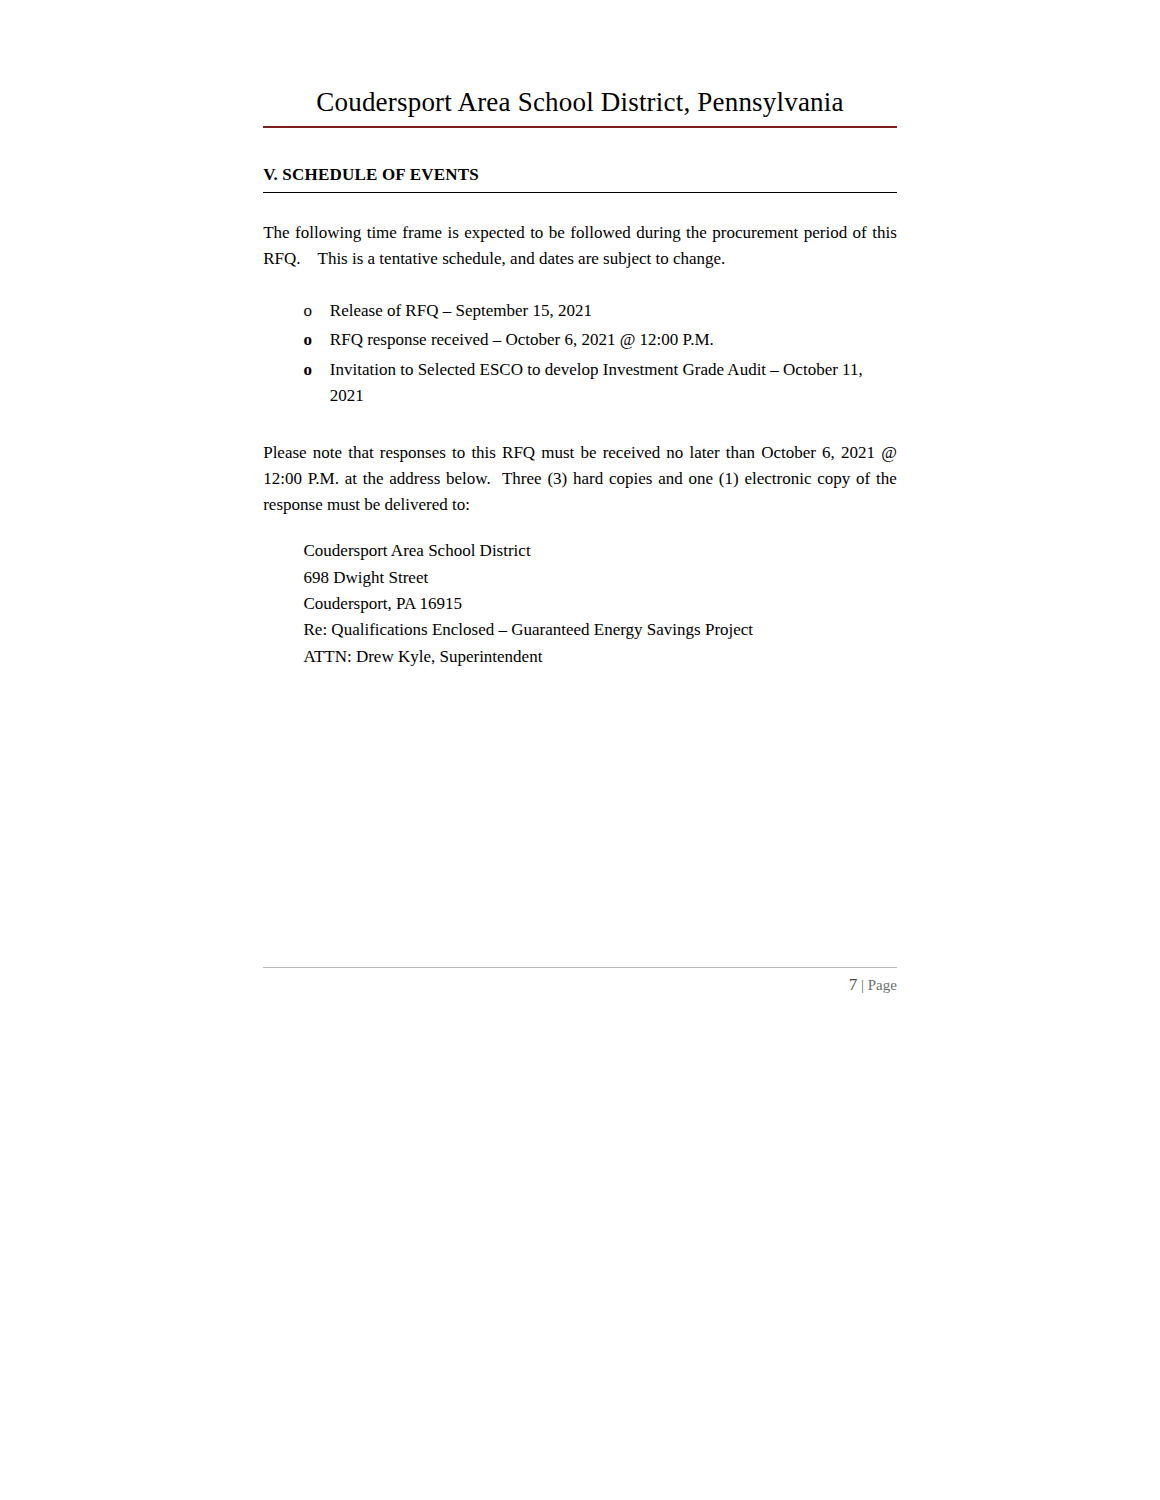Coudersport Area School District, Pennsylvania
V. SCHEDULE OF EVENTS
The following time frame is expected to be followed during the procurement period of this RFQ. This is a tentative schedule, and dates are subject to change.
o Release of RFQ – September 15, 2021
o RFQ response received – October 6, 2021 @ 12:00 P.M.
o Invitation to Selected ESCO to develop Investment Grade Audit – October 11, 2021
Please note that responses to this RFQ must be received no later than October 6, 2021 @ 12:00 P.M. at the address below. Three (3) hard copies and one (1) electronic copy of the response must be delivered to:
Coudersport Area School District
698 Dwight Street
Coudersport, PA 16915
Re: Qualifications Enclosed – Guaranteed Energy Savings Project
ATTN: Drew Kyle, Superintendent
7 | Page